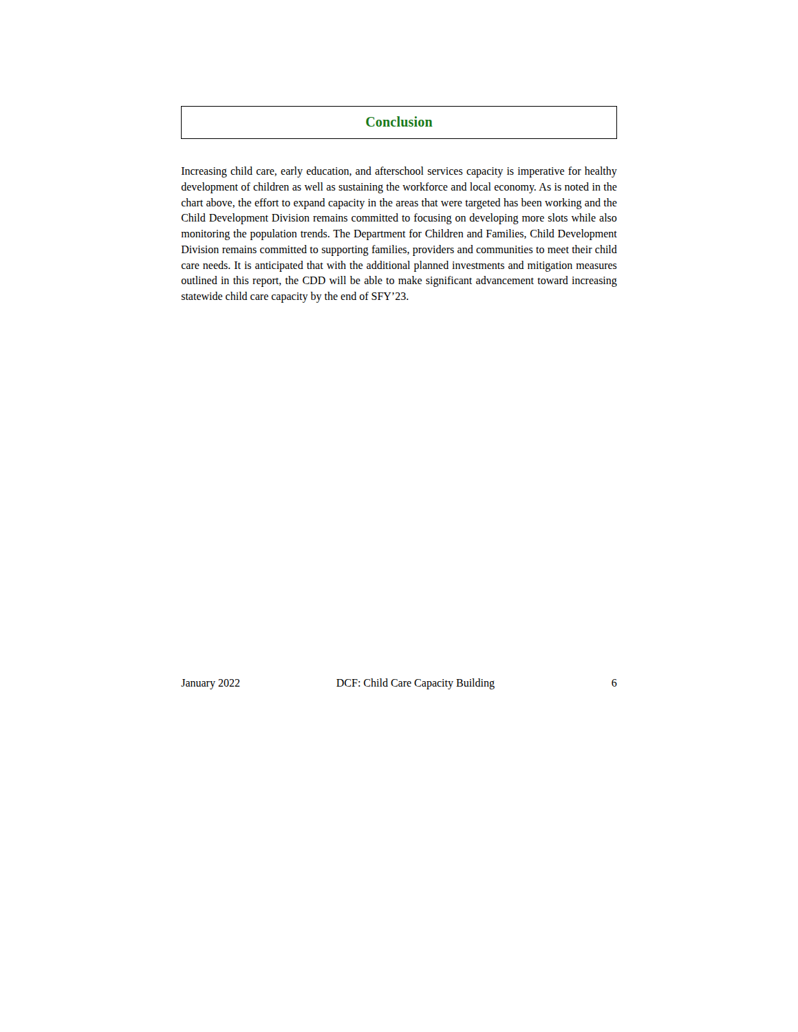Conclusion
Increasing child care, early education, and afterschool services capacity is imperative for healthy development of children as well as sustaining the workforce and local economy. As is noted in the chart above, the effort to expand capacity in the areas that were targeted has been working and the Child Development Division remains committed to focusing on developing more slots while also monitoring the population trends. The Department for Children and Families, Child Development Division remains committed to supporting families, providers and communities to meet their child care needs. It is anticipated that with the additional planned investments and mitigation measures outlined in this report, the CDD will be able to make significant advancement toward increasing statewide child care capacity by the end of SFY’23.
January 2022
DCF: Child Care Capacity Building
6